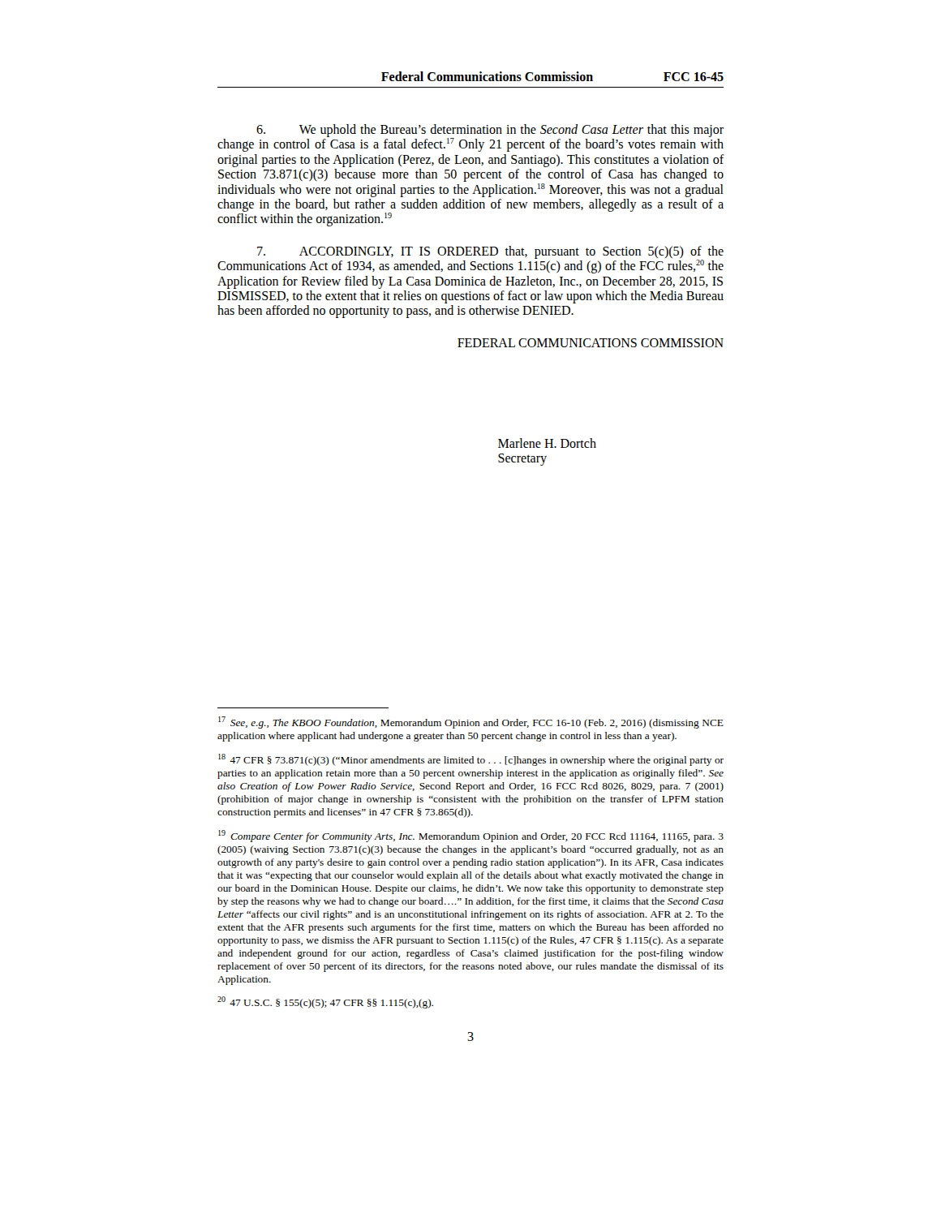Federal Communications Commission
FCC 16-45
6. We uphold the Bureau’s determination in the Second Casa Letter that this major change in control of Casa is a fatal defect.17 Only 21 percent of the board’s votes remain with original parties to the Application (Perez, de Leon, and Santiago). This constitutes a violation of Section 73.871(c)(3) because more than 50 percent of the control of Casa has changed to individuals who were not original parties to the Application.18 Moreover, this was not a gradual change in the board, but rather a sudden addition of new members, allegedly as a result of a conflict within the organization.19
7. ACCORDINGLY, IT IS ORDERED that, pursuant to Section 5(c)(5) of the Communications Act of 1934, as amended, and Sections 1.115(c) and (g) of the FCC rules,20 the Application for Review filed by La Casa Dominica de Hazleton, Inc., on December 28, 2015, IS DISMISSED, to the extent that it relies on questions of fact or law upon which the Media Bureau has been afforded no opportunity to pass, and is otherwise DENIED.
FEDERAL COMMUNICATIONS COMMISSION
Marlene H. Dortch
Secretary
17 See, e.g., The KBOO Foundation, Memorandum Opinion and Order, FCC 16-10 (Feb. 2, 2016) (dismissing NCE application where applicant had undergone a greater than 50 percent change in control in less than a year).
18 47 CFR § 73.871(c)(3) (“Minor amendments are limited to . . . [c]hanges in ownership where the original party or parties to an application retain more than a 50 percent ownership interest in the application as originally filed”. See also Creation of Low Power Radio Service, Second Report and Order, 16 FCC Rcd 8026, 8029, para. 7 (2001) (prohibition of major change in ownership is “consistent with the prohibition on the transfer of LPFM station construction permits and licenses” in 47 CFR § 73.865(d)).
19 Compare Center for Community Arts, Inc. Memorandum Opinion and Order, 20 FCC Rcd 11164, 11165, para. 3 (2005) (waiving Section 73.871(c)(3) because the changes in the applicant’s board “occurred gradually, not as an outgrowth of any party's desire to gain control over a pending radio station application”). In its AFR, Casa indicates that it was “expecting that our counselor would explain all of the details about what exactly motivated the change in our board in the Dominican House. Despite our claims, he didn’t. We now take this opportunity to demonstrate step by step the reasons why we had to change our board….” In addition, for the first time, it claims that the Second Casa Letter “affects our civil rights” and is an unconstitutional infringement on its rights of association. AFR at 2. To the extent that the AFR presents such arguments for the first time, matters on which the Bureau has been afforded no opportunity to pass, we dismiss the AFR pursuant to Section 1.115(c) of the Rules, 47 CFR § 1.115(c). As a separate and independent ground for our action, regardless of Casa’s claimed justification for the post-filing window replacement of over 50 percent of its directors, for the reasons noted above, our rules mandate the dismissal of its Application.
20 47 U.S.C. § 155(c)(5); 47 CFR §§ 1.115(c),(g).
3